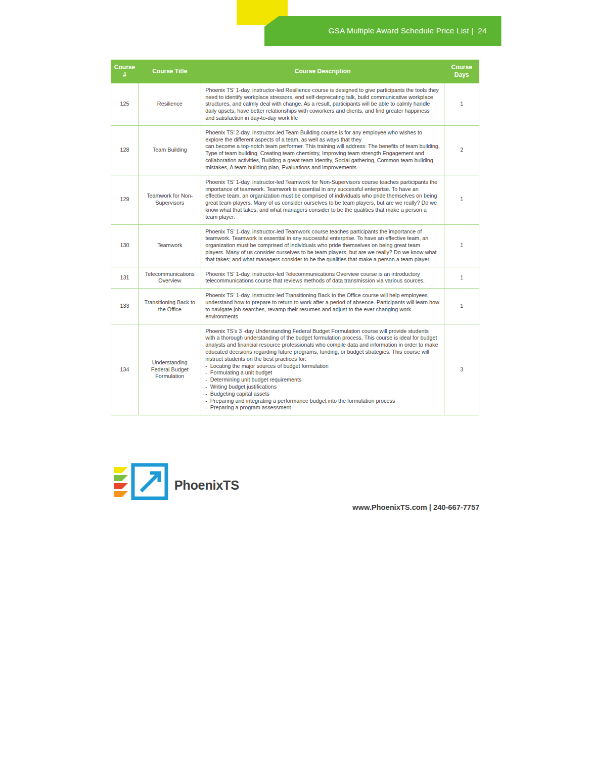GSA Multiple Award Schedule Price List | 24
| Course # | Course Title | Course Description | Course Days |
| --- | --- | --- | --- |
| 125 | Resilience | Phoenix TS' 1-day, instructor-led Resilience course is designed to give participants the tools they need to identify workplace stressors, end self-deprecating talk, build communicative workplace structures, and calmly deal with change. As a result, participants will be able to calmly handle daily upsets, have better relationships with coworkers and clients, and find greater happiness and satisfaction in day-to-day work life | 1 |
| 128 | Team Building | Phoenix TS' 2-day, instructor-led Team Building course is for any employee who wishes to explore the different aspects of a team, as well as ways that they can become a top-notch team performer. This training will address: The benefits of team building, Type of team building, Creating team chemistry, Improving team strength Engagement and collaboration activities, Building a great team identity, Social gathering, Common team building mistakes, A team building plan, Evaluations and improvements | 2 |
| 129 | Teamwork for Non-Supervisors | Phoenix TS' 1-day, instructor-led Teamwork for Non-Supervisors course teaches participants the importance of teamwork. Teamwork is essential in any successful enterprise. To have an effective team, an organization must be comprised of individuals who pride themselves on being great team players. Many of us consider ourselves to be team players, but are we really? Do we know what that takes; and what managers consider to be the qualities that make a person a team player. | 1 |
| 130 | Teamwork | Phoenix TS' 1-day, instructor-led Teamwork course teaches participants the importance of teamwork. Teamwork is essential in any successful enterprise. To have an effective team, an organization must be comprised of individuals who pride themselves on being great team players. Many of us consider ourselves to be team players, but are we really? Do we know what that takes; and what managers consider to be the qualities that make a person a team player. | 1 |
| 131 | Telecommunications Overview | Phoenix TS' 1-day, instructor-led Telecommunications Overview course is an introductory telecommunications course that reviews methods of data transmission via various sources. | 1 |
| 133 | Transitioning Back to the Office | Phoenix TS' 1-day, instructor-led Transitioning Back to the Office course will help employees understand how to prepare to return to work after a period of absence. Participants will learn how to navigate job searches, revamp their resumes and adjust to the ever changing work environments | 1 |
| 134 | Understanding Federal Budget Formulation | Phoenix TS's 3 -day Understanding Federal Budget Formulation course will provide students with a thorough understanding of the budget formulation process. This course is ideal for budget analysts and financial resource professionals who compile data and information in order to make educated decisions regarding future programs, funding, or budget strategies. This course will instruct students on the best practices for: Locating the major sources of budget formulation Formulating a unit budget Determining unit budget requirements Writing budget justifications Budgeting capital assets Preparing and integrating a performance budget into the formulation process Preparing a program assessment | 3 |
PhoenixTS
www.PhoenixTS.com | 240-667-7757